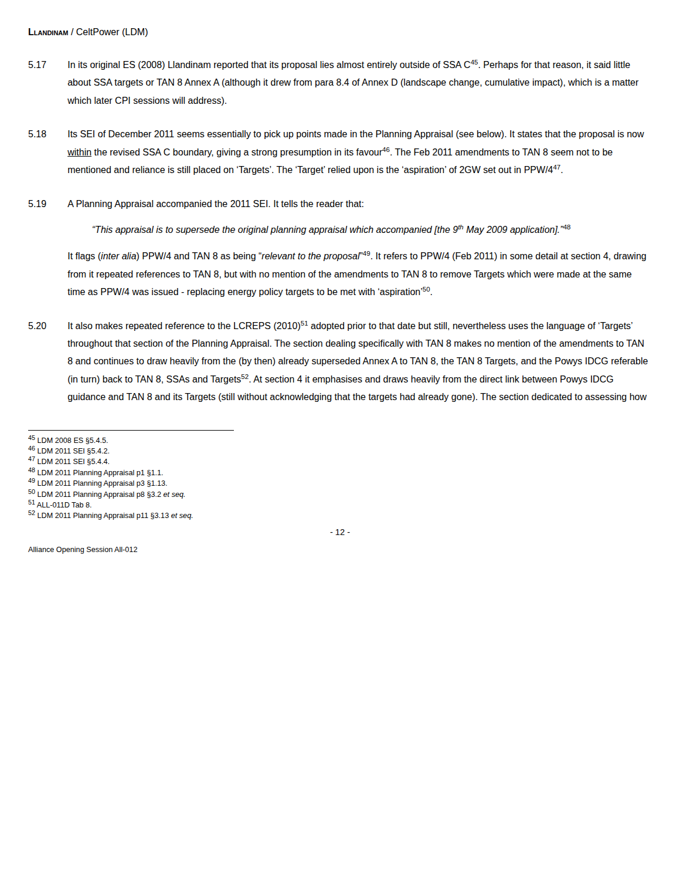Llandinam / CeltPower (LDM)
5.17
In its original ES (2008) Llandinam reported that its proposal lies almost entirely outside of SSA C45. Perhaps for that reason, it said little about SSA targets or TAN 8 Annex A (although it drew from para 8.4 of Annex D (landscape change, cumulative impact), which is a matter which later CPI sessions will address).
5.18
Its SEI of December 2011 seems essentially to pick up points made in the Planning Appraisal (see below). It states that the proposal is now within the revised SSA C boundary, giving a strong presumption in its favour46. The Feb 2011 amendments to TAN 8 seem not to be mentioned and reliance is still placed on ‘Targets’. The ‘Target’ relied upon is the ‘aspiration’ of 2GW set out in PPW/447.
5.19
A Planning Appraisal accompanied the 2011 SEI. It tells the reader that:
“This appraisal is to supersede the original planning appraisal which accompanied [the 9th May 2009 application].”48
It flags (inter alia) PPW/4 and TAN 8 as being “relevant to the proposal”49. It refers to PPW/4 (Feb 2011) in some detail at section 4, drawing from it repeated references to TAN 8, but with no mention of the amendments to TAN 8 to remove Targets which were made at the same time as PPW/4 was issued - replacing energy policy targets to be met with ‘aspiration’50.
5.20
It also makes repeated reference to the LCREPS (2010)51 adopted prior to that date but still, nevertheless uses the language of ‘Targets’ throughout that section of the Planning Appraisal. The section dealing specifically with TAN 8 makes no mention of the amendments to TAN 8 and continues to draw heavily from the (by then) already superseded Annex A to TAN 8, the TAN 8 Targets, and the Powys IDCG referable (in turn) back to TAN 8, SSAs and Targets52. At section 4 it emphasises and draws heavily from the direct link between Powys IDCG guidance and TAN 8 and its Targets (still without acknowledging that the targets had already gone). The section dedicated to assessing how
45 LDM 2008 ES §5.4.5.
46 LDM 2011 SEI §5.4.2.
47 LDM 2011 SEI §5.4.4.
48 LDM 2011 Planning Appraisal p1 §1.1.
49 LDM 2011 Planning Appraisal p3 §1.13.
50 LDM 2011 Planning Appraisal p8 §3.2 et seq.
51 ALL-011D Tab 8.
52 LDM 2011 Planning Appraisal p11 §3.13 et seq.
- 12 -
Alliance Opening Session All-012